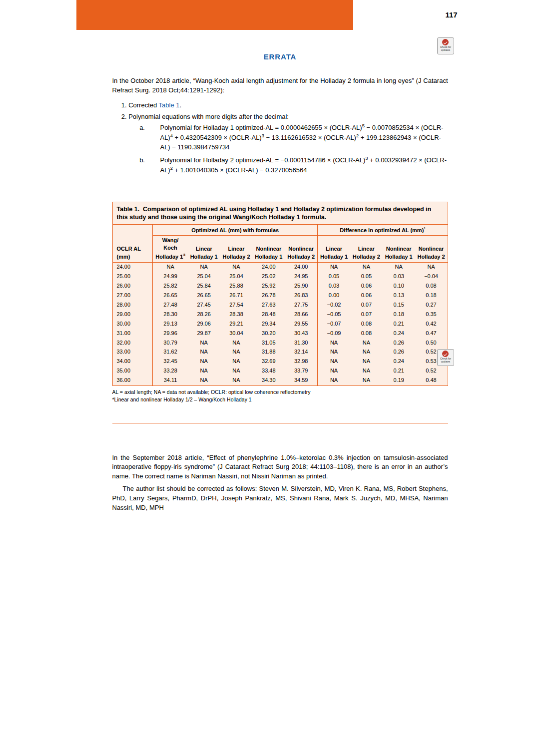117
Check for
updates
Check for
updates
ERRATA
In the October 2018 article, “Wang-Koch axial length adjustment for the Holladay 2 formula in long eyes” (J Cataract Refract Surg. 2018 Oct;44:1291-1292):
Corrected Table 1.
Polynomial equations with more digits after the decimal:
Polynomial for Holladay 1 optimized-AL = 0.0000462655 × (OCLR-AL)5 − 0.0070852534 × (OCLR-AL)4 + 0.4320542309 × (OCLR-AL)3 − 13.1162616532 × (OCLR-AL)2 + 199.123862943 × (OCLR-AL) − 1190.3984759734
Polynomial for Holladay 2 optimized-AL = −0.0001154786 × (OCLR-AL)3 + 0.0032939472 × (OCLR-AL)2 + 1.001040305 × (OCLR-AL) − 0.3270056564
Table 1. Comparison of optimized AL using Holladay 1 and Holladay 2 optimization formulas developed in this study and those using the original Wang/Koch Holladay 1 formula.
| OCLR AL (mm) | Optimized AL (mm) with formulas | Difference in optimized AL (mm) * |
| --- | --- | --- |
| Wang/ Koch Holladay 1 3 | Linear Holladay 1 | Linear Holladay 2 | Nonlinear Holladay 1 | Nonlinear Holladay 2 | Linear Holladay 1 | Linear Holladay 2 | Nonlinear Holladay 1 | Nonlinear Holladay 2 |
| 24.00 | NA | NA | NA | 24.00 | 24.00 | NA | NA | NA | NA |
| 25.00 | 24.99 | 25.04 | 25.04 | 25.02 | 24.95 | 0.05 | 0.05 | 0.03 | −0.04 |
| 26.00 | 25.82 | 25.84 | 25.88 | 25.92 | 25.90 | 0.03 | 0.06 | 0.10 | 0.08 |
| 27.00 | 26.65 | 26.65 | 26.71 | 26.78 | 26.83 | 0.00 | 0.06 | 0.13 | 0.18 |
| 28.00 | 27.48 | 27.45 | 27.54 | 27.63 | 27.75 | −0.02 | 0.07 | 0.15 | 0.27 |
| 29.00 | 28.30 | 28.26 | 28.38 | 28.48 | 28.66 | −0.05 | 0.07 | 0.18 | 0.35 |
| 30.00 | 29.13 | 29.06 | 29.21 | 29.34 | 29.55 | −0.07 | 0.08 | 0.21 | 0.42 |
| 31.00 | 29.96 | 29.87 | 30.04 | 30.20 | 30.43 | −0.09 | 0.08 | 0.24 | 0.47 |
| 32.00 | 30.79 | NA | NA | 31.05 | 31.30 | NA | NA | 0.26 | 0.50 |
| 33.00 | 31.62 | NA | NA | 31.88 | 32.14 | NA | NA | 0.26 | 0.52 |
| 34.00 | 32.45 | NA | NA | 32.69 | 32.98 | NA | NA | 0.24 | 0.53 |
| 35.00 | 33.28 | NA | NA | 33.48 | 33.79 | NA | NA | 0.21 | 0.52 |
| 36.00 | 34.11 | NA | NA | 34.30 | 34.59 | NA | NA | 0.19 | 0.48 |
AL = axial length; NA = data not available; OCLR: optical low coherence reflectometry
*Linear and nonlinear Holladay 1/2 – Wang/Koch Holladay 1
In the September 2018 article, “Effect of phenylephrine 1.0%–ketorolac 0.3% injection on tamsulosin-associated intraoperative floppy-iris syndrome” (J Cataract Refract Surg 2018; 44:1103–1108), there is an error in an author’s name. The correct name is Nariman Nassiri, not Nissiri Nariman as printed.
The author list should be corrected as follows: Steven M. Silverstein, MD, Viren K. Rana, MS, Robert Stephens, PhD, Larry Segars, PharmD, DrPH, Joseph Pankratz, MS, Shivani Rana, Mark S. Juzych, MD, MHSA, Nariman Nassiri, MD, MPH